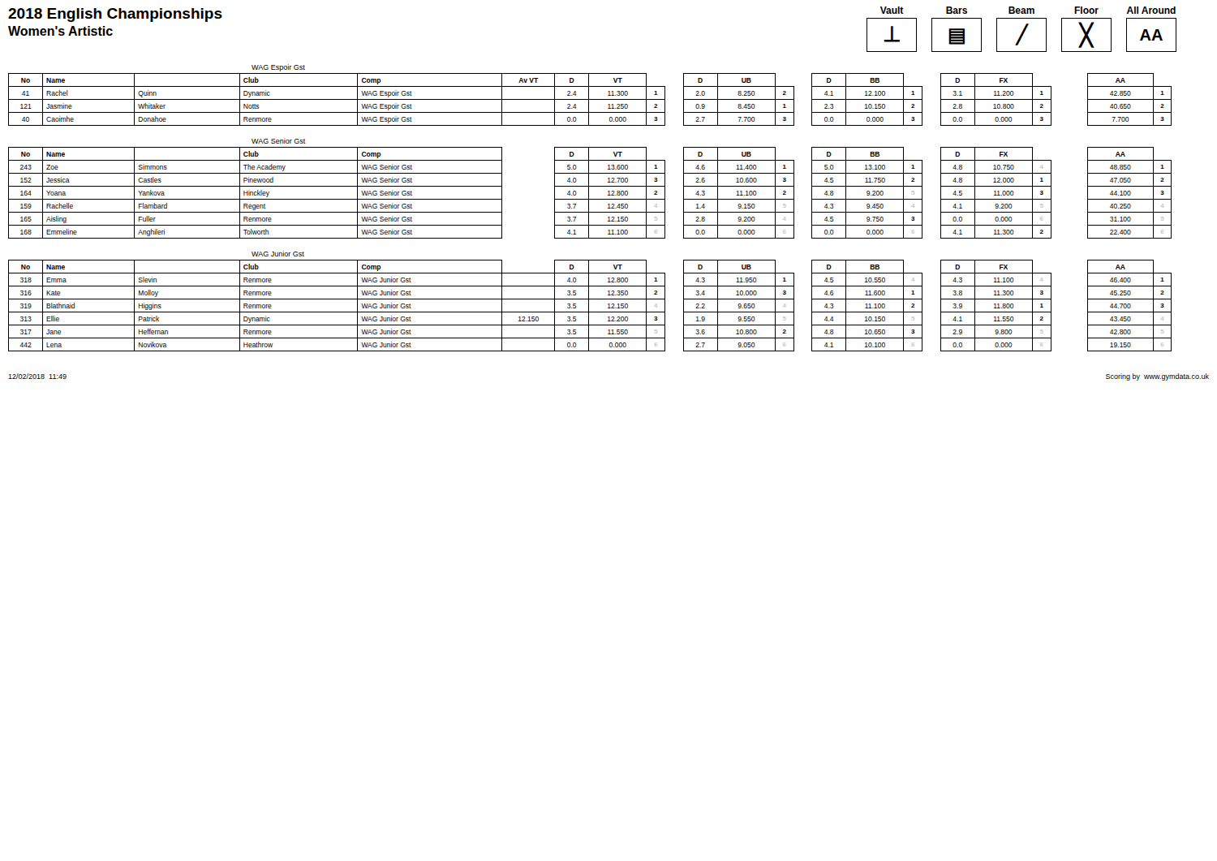2018 English Championships
Women's Artistic
Vault
⊥
Bars
▤
Beam
╱
Floor
╳
All Around
AA
WAG Espoir Gst
| No | Name | | Club | Comp | Av VT | D | VT | | | D | UB | | | D | BB | | | D | FX | | | | AA | | | |
| --- | --- | --- | --- | --- | --- | --- | --- | --- | --- | --- | --- | --- | --- | --- | --- | --- | --- | --- | --- | --- | --- | --- | --- | --- | --- | --- |
| 41 | Rachel | Quinn | Dynamic | WAG Espoir Gst | | 2.4 | 11.300 | 1 | | 2.0 | 8.250 | 2 | | 4.1 | 12.100 | 1 | | 3.1 | 11.200 | 1 | | | 42.850 | 1 | | |
| 121 | Jasmine | Whitaker | Notts | WAG Espoir Gst | | 2.4 | 11.250 | 2 | | 0.9 | 8.450 | 1 | | 2.3 | 10.150 | 2 | | 2.8 | 10.800 | 2 | | | 40.650 | 2 | | |
| 40 | Caoimhe | Donahoe | Renmore | WAG Espoir Gst | | 0.0 | 0.000 | 3 | | 2.7 | 7.700 | 3 | | 0.0 | 0.000 | 3 | | 0.0 | 0.000 | 3 | | | 7.700 | 3 | | |
WAG Senior Gst
| No | Name | | Club | Comp | | D | VT | | | D | UB | | | D | BB | | | D | FX | | | | AA | | | |
| --- | --- | --- | --- | --- | --- | --- | --- | --- | --- | --- | --- | --- | --- | --- | --- | --- | --- | --- | --- | --- | --- | --- | --- | --- | --- | --- |
| 243 | Zoe | Simmons | The Academy | WAG Senior Gst | | 5.0 | 13.600 | 1 | | 4.6 | 11.400 | 1 | | 5.0 | 13.100 | 1 | | 4.8 | 10.750 | 4 | | | 48.850 | 1 | | |
| 152 | Jessica | Castles | Pinewood | WAG Senior Gst | | 4.0 | 12.700 | 3 | | 2.6 | 10.600 | 3 | | 4.5 | 11.750 | 2 | | 4.8 | 12.000 | 1 | | | 47.050 | 2 | | |
| 164 | Yoana | Yankova | Hinckley | WAG Senior Gst | | 4.0 | 12.800 | 2 | | 4.3 | 11.100 | 2 | | 4.8 | 9.200 | 5 | | 4.5 | 11.000 | 3 | | | 44.100 | 3 | | |
| 159 | Rachelle | Flambard | Regent | WAG Senior Gst | | 3.7 | 12.450 | 4 | | 1.4 | 9.150 | 5 | | 4.3 | 9.450 | 4 | | 4.1 | 9.200 | 5 | | | 40.250 | 4 | | |
| 165 | Aisling | Fuller | Renmore | WAG Senior Gst | | 3.7 | 12.150 | 5 | | 2.8 | 9.200 | 4 | | 4.5 | 9.750 | 3 | | 0.0 | 0.000 | 6 | | | 31.100 | 5 | | |
| 168 | Emmeline | Anghileri | Tolworth | WAG Senior Gst | | 4.1 | 11.100 | 6 | | 0.0 | 0.000 | 6 | | 0.0 | 0.000 | 6 | | 4.1 | 11.300 | 2 | | | 22.400 | 6 | | |
WAG Junior Gst
| No | Name | | Club | Comp | | D | VT | | | D | UB | | | D | BB | | | D | FX | | | | AA | | | |
| --- | --- | --- | --- | --- | --- | --- | --- | --- | --- | --- | --- | --- | --- | --- | --- | --- | --- | --- | --- | --- | --- | --- | --- | --- | --- | --- |
| 318 | Emma | Slevin | Renmore | WAG Junior Gst | | 4.0 | 12.800 | 1 | | 4.3 | 11.950 | 1 | | 4.5 | 10.550 | 4 | | 4.3 | 11.100 | 4 | | | 46.400 | 1 | | |
| 316 | Kate | Molloy | Renmore | WAG Junior Gst | | 3.5 | 12.350 | 2 | | 3.4 | 10.000 | 3 | | 4.6 | 11.600 | 1 | | 3.8 | 11.300 | 3 | | | 45.250 | 2 | | |
| 319 | Blathnaid | Higgins | Renmore | WAG Junior Gst | | 3.5 | 12.150 | 4 | | 2.2 | 9.650 | 4 | | 4.3 | 11.100 | 2 | | 3.9 | 11.800 | 1 | | | 44.700 | 3 | | |
| 313 | Ellie | Patrick | Dynamic | WAG Junior Gst | 12.150 | 3.5 | 12.200 | 3 | | 1.9 | 9.550 | 5 | | 4.4 | 10.150 | 5 | | 4.1 | 11.550 | 2 | | | 43.450 | 4 | | |
| 317 | Jane | Heffernan | Renmore | WAG Junior Gst | | 3.5 | 11.550 | 5 | | 3.6 | 10.800 | 2 | | 4.8 | 10.650 | 3 | | 2.9 | 9.800 | 5 | | | 42.800 | 5 | | |
| 442 | Lena | Novikova | Heathrow | WAG Junior Gst | | 0.0 | 0.000 | 6 | | 2.7 | 9.050 | 6 | | 4.1 | 10.100 | 6 | | 0.0 | 0.000 | 6 | | | 19.150 | 6 | | |
12/02/2018 11:49
Scoring by www.gymdata.co.uk